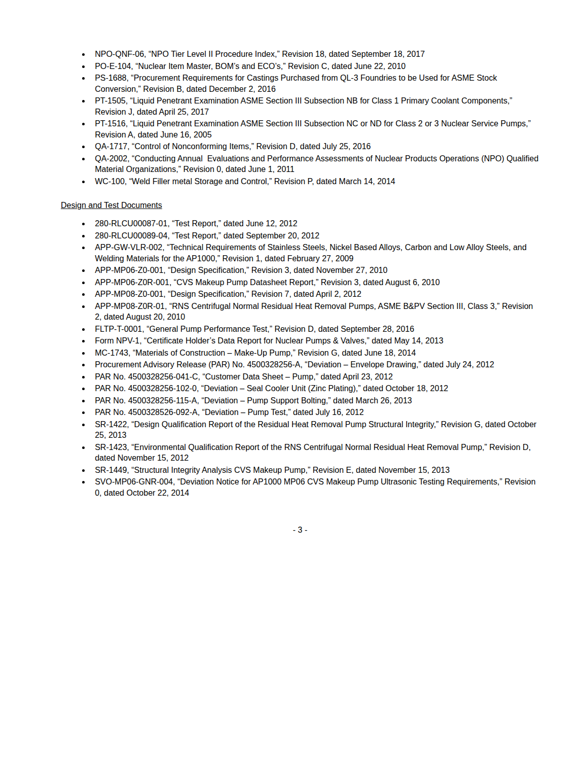NPO-QNF-06, “NPO Tier Level II Procedure Index,” Revision 18, dated September 18, 2017
PO-E-104, “Nuclear Item Master, BOM’s and ECO’s,” Revision C, dated June 22, 2010
PS-1688, “Procurement Requirements for Castings Purchased from QL-3 Foundries to be Used for ASME Stock Conversion,” Revision B, dated December 2, 2016
PT-1505, “Liquid Penetrant Examination ASME Section III Subsection NB for Class 1 Primary Coolant Components,” Revision J, dated April 25, 2017
PT-1516, “Liquid Penetrant Examination ASME Section III Subsection NC or ND for Class 2 or 3 Nuclear Service Pumps,” Revision A, dated June 16, 2005
QA-1717, “Control of Nonconforming Items,” Revision D, dated July 25, 2016
QA-2002, “Conducting Annual Evaluations and Performance Assessments of Nuclear Products Operations (NPO) Qualified Material Organizations,” Revision 0, dated June 1, 2011
WC-100, “Weld Filler metal Storage and Control,” Revision P, dated March 14, 2014
Design and Test Documents
280-RLCU00087-01, “Test Report,” dated June 12, 2012
280-RLCU00089-04, “Test Report,” dated September 20, 2012
APP-GW-VLR-002, “Technical Requirements of Stainless Steels, Nickel Based Alloys, Carbon and Low Alloy Steels, and Welding Materials for the AP1000,” Revision 1, dated February 27, 2009
APP-MP06-Z0-001, “Design Specification,” Revision 3, dated November 27, 2010
APP-MP06-Z0R-001, “CVS Makeup Pump Datasheet Report,” Revision 3, dated August 6, 2010
APP-MP08-Z0-001, “Design Specification,” Revision 7, dated April 2, 2012
APP-MP08-Z0R-01, “RNS Centrifugal Normal Residual Heat Removal Pumps, ASME B&PV Section III, Class 3,” Revision 2, dated August 20, 2010
FLTP-T-0001, “General Pump Performance Test,” Revision D, dated September 28, 2016
Form NPV-1, “Certificate Holder’s Data Report for Nuclear Pumps & Valves,” dated May 14, 2013
MC-1743, “Materials of Construction – Make-Up Pump,” Revision G, dated June 18, 2014
Procurement Advisory Release (PAR) No. 4500328256-A, “Deviation – Envelope Drawing,” dated July 24, 2012
PAR No. 4500328256-041-C, “Customer Data Sheet – Pump,” dated April 23, 2012
PAR No. 4500328256-102-0, “Deviation – Seal Cooler Unit (Zinc Plating),” dated October 18, 2012
PAR No. 4500328256-115-A, “Deviation – Pump Support Bolting,” dated March 26, 2013
PAR No. 4500328526-092-A, “Deviation – Pump Test,” dated July 16, 2012
SR-1422, “Design Qualification Report of the Residual Heat Removal Pump Structural Integrity,” Revision G, dated October 25, 2013
SR-1423, “Environmental Qualification Report of the RNS Centrifugal Normal Residual Heat Removal Pump,” Revision D, dated November 15, 2012
SR-1449, “Structural Integrity Analysis CVS Makeup Pump,” Revision E, dated November 15, 2013
SVO-MP06-GNR-004, “Deviation Notice for AP1000 MP06 CVS Makeup Pump Ultrasonic Testing Requirements,” Revision 0, dated October 22, 2014
- 3 -